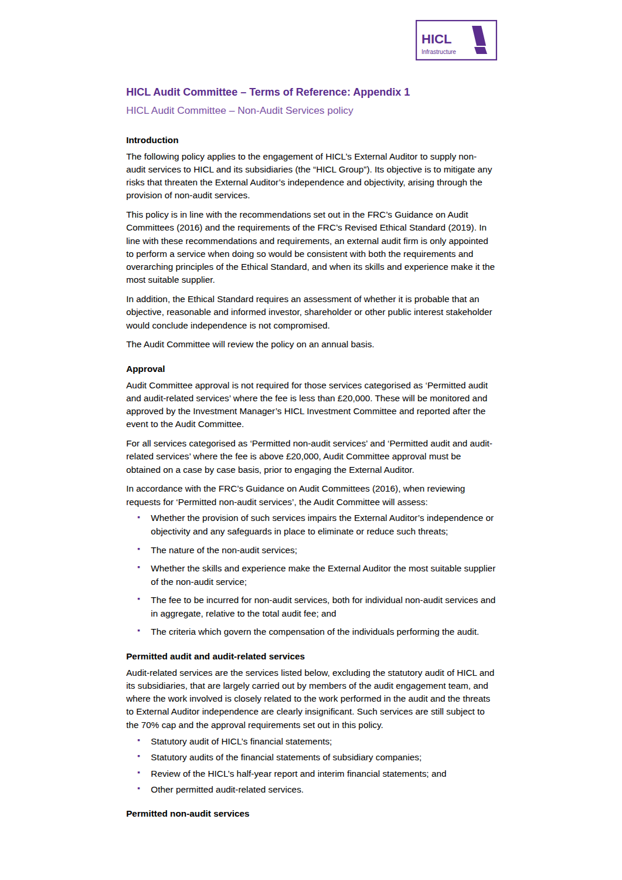HICL Infrastructure
HICL Audit Committee – Terms of Reference: Appendix 1
HICL Audit Committee – Non-Audit Services policy
Introduction
The following policy applies to the engagement of HICL’s External Auditor to supply non-audit services to HICL and its subsidiaries (the “HICL Group”). Its objective is to mitigate any risks that threaten the External Auditor’s independence and objectivity, arising through the provision of non-audit services.
This policy is in line with the recommendations set out in the FRC’s Guidance on Audit Committees (2016) and the requirements of the FRC’s Revised Ethical Standard (2019). In line with these recommendations and requirements, an external audit firm is only appointed to perform a service when doing so would be consistent with both the requirements and overarching principles of the Ethical Standard, and when its skills and experience make it the most suitable supplier.
In addition, the Ethical Standard requires an assessment of whether it is probable that an objective, reasonable and informed investor, shareholder or other public interest stakeholder would conclude independence is not compromised.
The Audit Committee will review the policy on an annual basis.
Approval
Audit Committee approval is not required for those services categorised as ‘Permitted audit and audit-related services’ where the fee is less than £20,000. These will be monitored and approved by the Investment Manager’s HICL Investment Committee and reported after the event to the Audit Committee.
For all services categorised as ‘Permitted non-audit services’ and ‘Permitted audit and audit-related services’ where the fee is above £20,000, Audit Committee approval must be obtained on a case by case basis, prior to engaging the External Auditor.
In accordance with the FRC’s Guidance on Audit Committees (2016), when reviewing requests for ‘Permitted non-audit services’, the Audit Committee will assess:
Whether the provision of such services impairs the External Auditor’s independence or objectivity and any safeguards in place to eliminate or reduce such threats;
The nature of the non-audit services;
Whether the skills and experience make the External Auditor the most suitable supplier of the non-audit service;
The fee to be incurred for non-audit services, both for individual non-audit services and in aggregate, relative to the total audit fee; and
The criteria which govern the compensation of the individuals performing the audit.
Permitted audit and audit-related services
Audit-related services are the services listed below, excluding the statutory audit of HICL and its subsidiaries, that are largely carried out by members of the audit engagement team, and where the work involved is closely related to the work performed in the audit and the threats to External Auditor independence are clearly insignificant. Such services are still subject to the 70% cap and the approval requirements set out in this policy.
Statutory audit of HICL’s financial statements;
Statutory audits of the financial statements of subsidiary companies;
Review of the HICL’s half-year report and interim financial statements; and
Other permitted audit-related services.
Permitted non-audit services